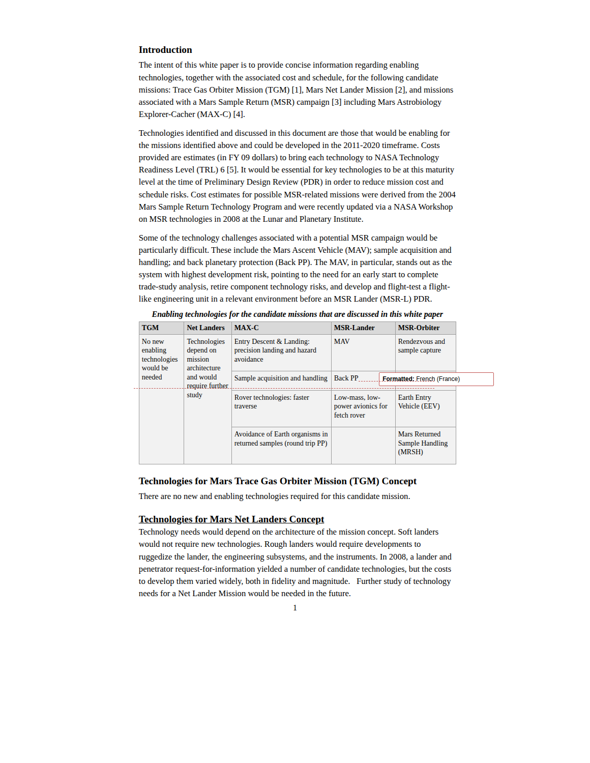Introduction
The intent of this white paper is to provide concise information regarding enabling technologies, together with the associated cost and schedule, for the following candidate missions: Trace Gas Orbiter Mission (TGM) [1], Mars Net Lander Mission [2], and missions associated with a Mars Sample Return (MSR) campaign [3] including Mars Astrobiology Explorer-Cacher (MAX-C) [4].
Technologies identified and discussed in this document are those that would be enabling for the missions identified above and could be developed in the 2011-2020 timeframe. Costs provided are estimates (in FY 09 dollars) to bring each technology to NASA Technology Readiness Level (TRL) 6 [5]. It would be essential for key technologies to be at this maturity level at the time of Preliminary Design Review (PDR) in order to reduce mission cost and schedule risks. Cost estimates for possible MSR-related missions were derived from the 2004 Mars Sample Return Technology Program and were recently updated via a NASA Workshop on MSR technologies in 2008 at the Lunar and Planetary Institute.
Some of the technology challenges associated with a potential MSR campaign would be particularly difficult. These include the Mars Ascent Vehicle (MAV); sample acquisition and handling; and back planetary protection (Back PP). The MAV, in particular, stands out as the system with highest development risk, pointing to the need for an early start to complete trade-study analysis, retire component technology risks, and develop and flight-test a flight-like engineering unit in a relevant environment before an MSR Lander (MSR-L) PDR.
Enabling technologies for the candidate missions that are discussed in this white paper
| TGM | Net Landers | MAX-C | MSR-Lander | MSR-Orbiter |
| --- | --- | --- | --- | --- |
| No new enabling technologies would be needed | Technologies depend on mission architecture and would require further study | Entry Descent & Landing: precision landing and hazard avoidance | MAV | Rendezvous and sample capture |
| Sample acquisition and handling | Back PP | Back PP |
| Rover technologies: faster traverse | Low-mass, low-power avionics for fetch rover | Earth Entry Vehicle (EEV) |
| Avoidance of Earth organisms in returned samples (round trip PP) | | Mars Returned Sample Handling (MRSH) |
Technologies for Mars Trace Gas Orbiter Mission (TGM) Concept
There are no new and enabling technologies required for this candidate mission.
Technologies for Mars Net Landers Concept
Technology needs would depend on the architecture of the mission concept. Soft landers would not require new technologies. Rough landers would require developments to ruggedize the lander, the engineering subsystems, and the instruments. In 2008, a lander and penetrator request-for-information yielded a number of candidate technologies, but the costs to develop them varied widely, both in fidelity and magnitude. Further study of technology needs for a Net Lander Mission would be needed in the future.
Formatted: French (France)
1